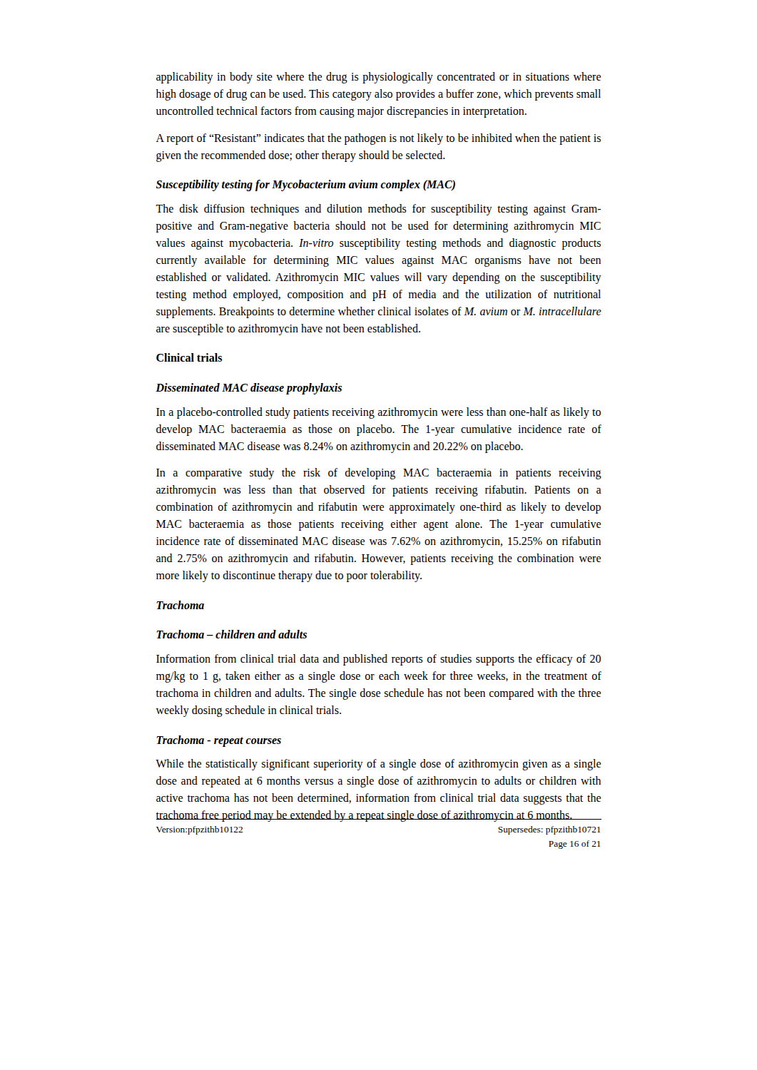applicability in body site where the drug is physiologically concentrated or in situations where high dosage of drug can be used. This category also provides a buffer zone, which prevents small uncontrolled technical factors from causing major discrepancies in interpretation.
A report of “Resistant” indicates that the pathogen is not likely to be inhibited when the patient is given the recommended dose; other therapy should be selected.
Susceptibility testing for Mycobacterium avium complex (MAC)
The disk diffusion techniques and dilution methods for susceptibility testing against Gram-positive and Gram-negative bacteria should not be used for determining azithromycin MIC values against mycobacteria. In-vitro susceptibility testing methods and diagnostic products currently available for determining MIC values against MAC organisms have not been established or validated. Azithromycin MIC values will vary depending on the susceptibility testing method employed, composition and pH of media and the utilization of nutritional supplements. Breakpoints to determine whether clinical isolates of M. avium or M. intracellulare are susceptible to azithromycin have not been established.
Clinical trials
Disseminated MAC disease prophylaxis
In a placebo-controlled study patients receiving azithromycin were less than one-half as likely to develop MAC bacteraemia as those on placebo. The 1-year cumulative incidence rate of disseminated MAC disease was 8.24% on azithromycin and 20.22% on placebo.
In a comparative study the risk of developing MAC bacteraemia in patients receiving azithromycin was less than that observed for patients receiving rifabutin. Patients on a combination of azithromycin and rifabutin were approximately one-third as likely to develop MAC bacteraemia as those patients receiving either agent alone. The 1-year cumulative incidence rate of disseminated MAC disease was 7.62% on azithromycin, 15.25% on rifabutin and 2.75% on azithromycin and rifabutin. However, patients receiving the combination were more likely to discontinue therapy due to poor tolerability.
Trachoma
Trachoma – children and adults
Information from clinical trial data and published reports of studies supports the efficacy of 20 mg/kg to 1 g, taken either as a single dose or each week for three weeks, in the treatment of trachoma in children and adults. The single dose schedule has not been compared with the three weekly dosing schedule in clinical trials.
Trachoma - repeat courses
While the statistically significant superiority of a single dose of azithromycin given as a single dose and repeated at 6 months versus a single dose of azithromycin to adults or children with active trachoma has not been determined, information from clinical trial data suggests that the trachoma free period may be extended by a repeat single dose of azithromycin at 6 months.
Version:pfpzithb10122 Supersedes: pfpzithb10721
Page 16 of 21